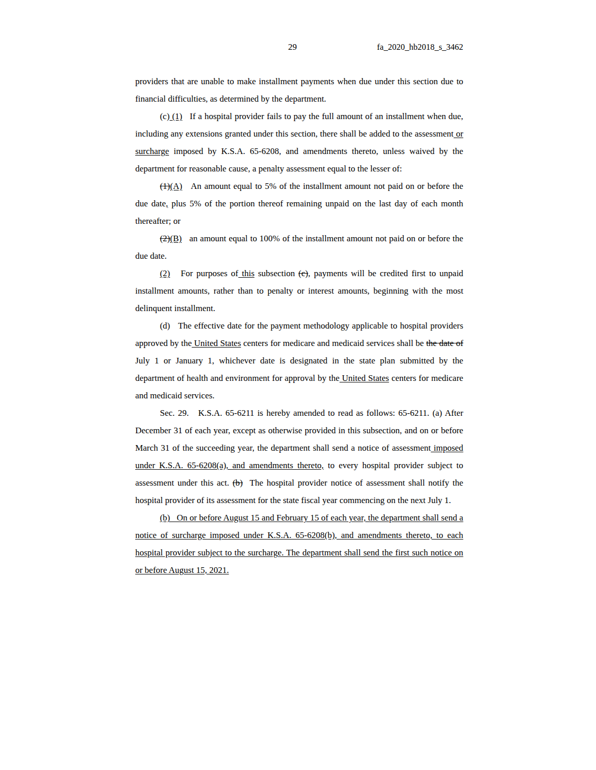29 fa_2020_hb2018_s_3462
providers that are unable to make installment payments when due under this section due to financial difficulties, as determined by the department.
(c) (1) If a hospital provider fails to pay the full amount of an installment when due, including any extensions granted under this section, there shall be added to the assessment or surcharge imposed by K.S.A. 65-6208, and amendments thereto, unless waived by the department for reasonable cause, a penalty assessment equal to the lesser of:
(1)(A) An amount equal to 5% of the installment amount not paid on or before the due date, plus 5% of the portion thereof remaining unpaid on the last day of each month thereafter; or
(2)(B) an amount equal to 100% of the installment amount not paid on or before the due date.
(2) For purposes of this subsection (c), payments will be credited first to unpaid installment amounts, rather than to penalty or interest amounts, beginning with the most delinquent installment.
(d) The effective date for the payment methodology applicable to hospital providers approved by the United States centers for medicare and medicaid services shall be the date of July 1 or January 1, whichever date is designated in the state plan submitted by the department of health and environment for approval by the United States centers for medicare and medicaid services.
Sec. 29. K.S.A. 65-6211 is hereby amended to read as follows: 65-6211. (a) After December 31 of each year, except as otherwise provided in this subsection, and on or before March 31 of the succeeding year, the department shall send a notice of assessment imposed under K.S.A. 65-6208(a), and amendments thereto, to every hospital provider subject to assessment under this act. (b) The hospital provider notice of assessment shall notify the hospital provider of its assessment for the state fiscal year commencing on the next July 1.
(b) On or before August 15 and February 15 of each year, the department shall send a notice of surcharge imposed under K.S.A. 65-6208(b), and amendments thereto, to each hospital provider subject to the surcharge. The department shall send the first such notice on or before August 15, 2021.